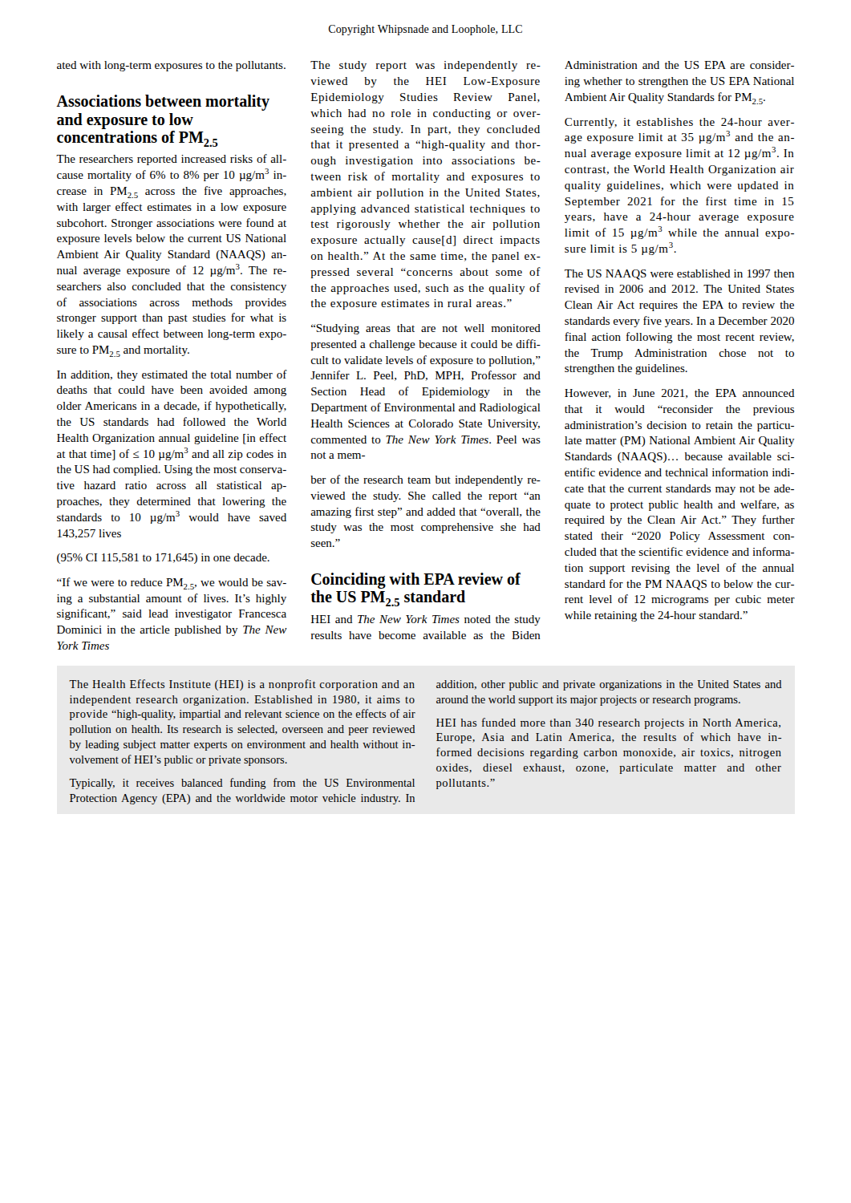Copyright Whipsnade and Loophole, LLC
ated with long-term exposures to the pollutants.
Associations between mortality and exposure to low concentrations of PM2.5
The researchers reported increased risks of all-cause mortality of 6% to 8% per 10 µg/m3 increase in PM2.5 across the five approaches, with larger effect estimates in a low exposure subcohort. Stronger associations were found at exposure levels below the current US National Ambient Air Quality Standard (NAAQS) annual average exposure of 12 µg/m3. The researchers also concluded that the consistency of associations across methods provides stronger support than past studies for what is likely a causal effect between long-term exposure to PM2.5 and mortality.
In addition, they estimated the total number of deaths that could have been avoided among older Americans in a decade, if hypothetically, the US standards had followed the World Health Organization annual guideline [in effect at that time] of ≤ 10 µg/m3 and all zip codes in the US had complied. Using the most conservative hazard ratio across all statistical approaches, they determined that lowering the standards to 10 µg/m3 would have saved 143,257 lives
(95% CI 115,581 to 171,645) in one decade.
“If we were to reduce PM2.5, we would be saving a substantial amount of lives. It’s highly significant,” said lead investigator Francesca Dominici in the article published by The New York Times
The study report was independently reviewed by the HEI Low-Exposure Epidemiology Studies Review Panel, which had no role in conducting or overseeing the study. In part, they concluded that it presented a “high-quality and thorough investigation into associations between risk of mortality and exposures to ambient air pollution in the United States, applying advanced statistical techniques to test rigorously whether the air pollution exposure actually cause[d] direct impacts on health.” At the same time, the panel expressed several “concerns about some of the approaches used, such as the quality of the exposure estimates in rural areas.”
“Studying areas that are not well monitored presented a challenge because it could be difficult to validate levels of exposure to pollution,” Jennifer L. Peel, PhD, MPH, Professor and Section Head of Epidemiology in the Department of Environmental and Radiological Health Sciences at Colorado State University, commented to The New York Times. Peel was not a mem-
ber of the research team but independently reviewed the study. She called the report “an amazing first step” and added that “overall, the study was the most comprehensive she had seen.”
Coinciding with EPA review of the US PM2.5 standard
HEI and The New York Times noted the study results have become available as the Biden Administration and the US EPA are considering whether to strengthen the US EPA National Ambient Air Quality Standards for PM2.5.
Currently, it establishes the 24-hour average exposure limit at 35 µg/m3 and the annual average exposure limit at 12 µg/m3. In contrast, the World Health Organization air quality guidelines, which were updated in September 2021 for the first time in 15 years, have a 24-hour average exposure limit of 15 µg/m3 while the annual exposure limit is 5 µg/m3.
The US NAAQS were established in 1997 then revised in 2006 and 2012. The United States Clean Air Act requires the EPA to review the standards every five years. In a December 2020 final action following the most recent review, the Trump Administration chose not to strengthen the guidelines.
However, in June 2021, the EPA announced that it would “reconsider the previous administration’s decision to retain the particulate matter (PM) National Ambient Air Quality Standards (NAAQS)… because available scientific evidence and technical information indicate that the current standards may not be adequate to protect public health and welfare, as required by the Clean Air Act.” They further stated their “2020 Policy Assessment concluded that the scientific evidence and information support revising the level of the annual standard for the PM NAAQS to below the current level of 12 micrograms per cubic meter while retaining the 24-hour standard.”
The Health Effects Institute (HEI) is a nonprofit corporation and an independent research organization. Established in 1980, it aims to provide “high-quality, impartial and relevant science on the effects of air pollution on health. Its research is selected, overseen and peer reviewed by leading subject matter experts on environment and health without involvement of HEI’s public or private sponsors.
Typically, it receives balanced funding from the US Environmental Protection Agency (EPA) and the worldwide motor vehicle industry. In addition, other public and private organizations in the United States and around the world support its major projects or research programs.
HEI has funded more than 340 research projects in North America, Europe, Asia and Latin America, the results of which have informed decisions regarding carbon monoxide, air toxics, nitrogen oxides, diesel exhaust, ozone, particulate matter and other pollutants.”